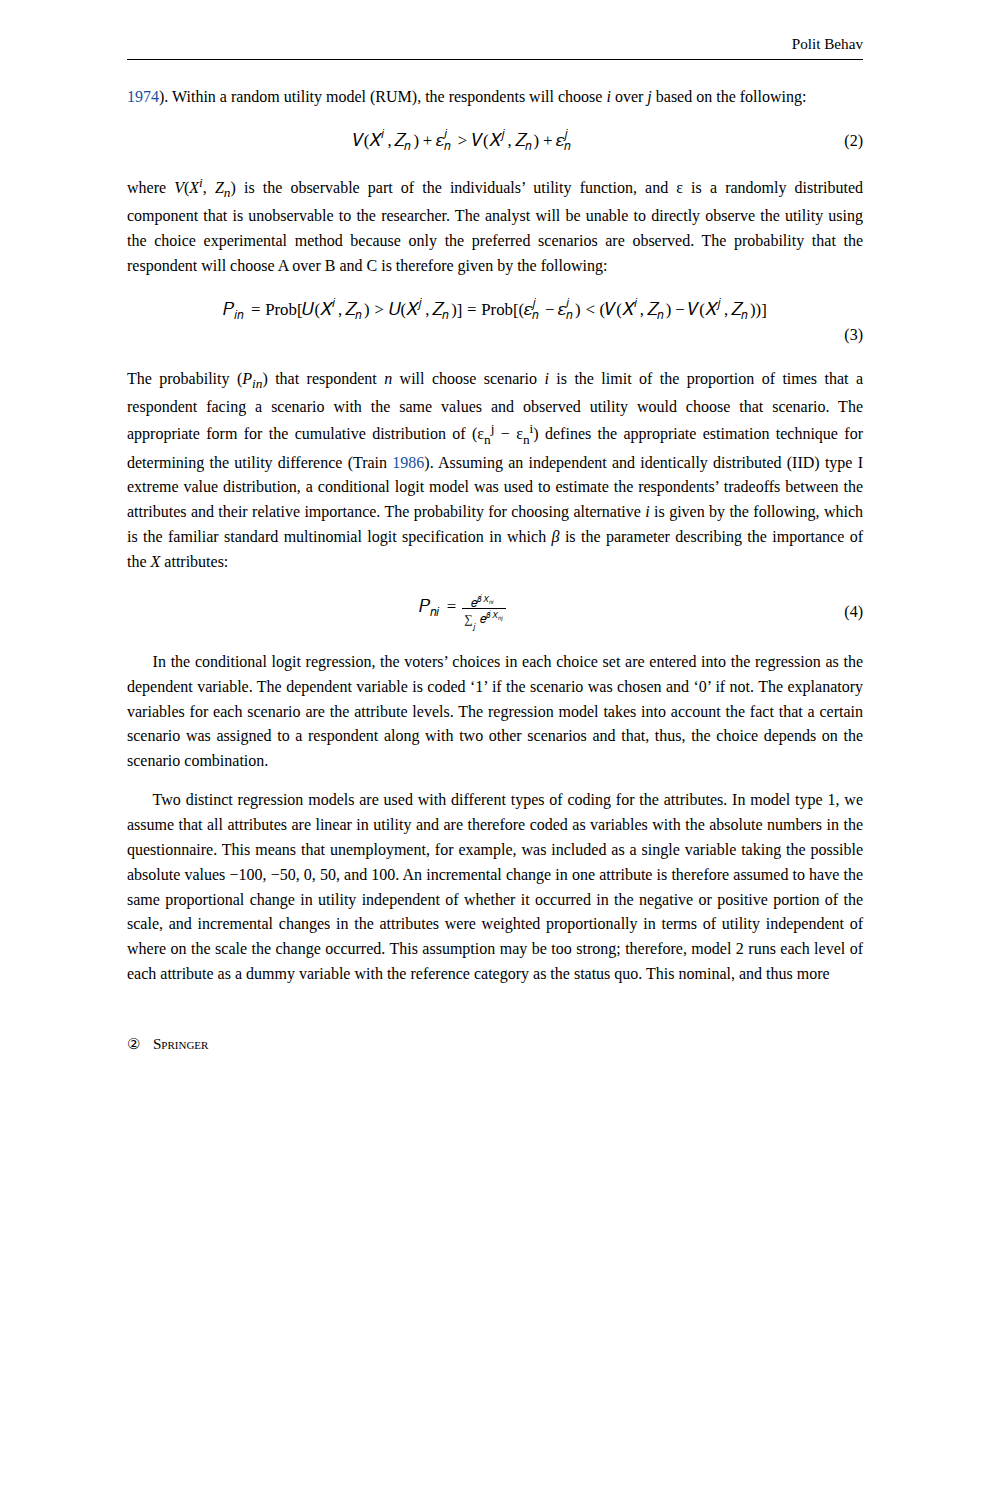Polit Behav
1974). Within a random utility model (RUM), the respondents will choose i over j based on the following:
V(Xi,Zn) + εni > V(Xj,Zn) + εnj
(2)
where V(Xi, Zn) is the observable part of the individuals’ utility function, and ε is a randomly distributed component that is unobservable to the researcher. The analyst will be unable to directly observe the utility using the choice experimental method because only the preferred scenarios are observed. The probability that the respondent will choose A over B and C is therefore given by the following:
Pin = Prob [ U(Xi,Zn) > U(Xj,Zn) ] = Prob [ (εnj−εni) < ( V(Xi,Zn) − V(Xj,Zn) ) ]
(3)
The probability (Pin) that respondent n will choose scenario i is the limit of the proportion of times that a respondent facing a scenario with the same values and observed utility would choose that scenario. The appropriate form for the cumulative distribution of (εnj − εni) defines the appropriate estimation technique for determining the utility difference (Train 1986). Assuming an independent and identically distributed (IID) type I extreme value distribution, a conditional logit model was used to estimate the respondents’ tradeoffs between the attributes and their relative importance. The probability for choosing alternative i is given by the following, which is the familiar standard multinomial logit specification in which β is the parameter describing the importance of the X attributes:
Pni = eβ′Xni ∑j eβ′Xnj
(4)
In the conditional logit regression, the voters’ choices in each choice set are entered into the regression as the dependent variable. The dependent variable is coded ‘1’ if the scenario was chosen and ‘0’ if not. The explanatory variables for each scenario are the attribute levels. The regression model takes into account the fact that a certain scenario was assigned to a respondent along with two other scenarios and that, thus, the choice depends on the scenario combination.
Two distinct regression models are used with different types of coding for the attributes. In model type 1, we assume that all attributes are linear in utility and are therefore coded as variables with the absolute numbers in the questionnaire. This means that unemployment, for example, was included as a single variable taking the possible absolute values −100, −50, 0, 50, and 100. An incremental change in one attribute is therefore assumed to have the same proportional change in utility independent of whether it occurred in the negative or positive portion of the scale, and incremental changes in the attributes were weighted proportionally in terms of utility independent of where on the scale the change occurred. This assumption may be too strong; therefore, model 2 runs each level of each attribute as a dummy variable with the reference category as the status quo. This nominal, and thus more
② Springer